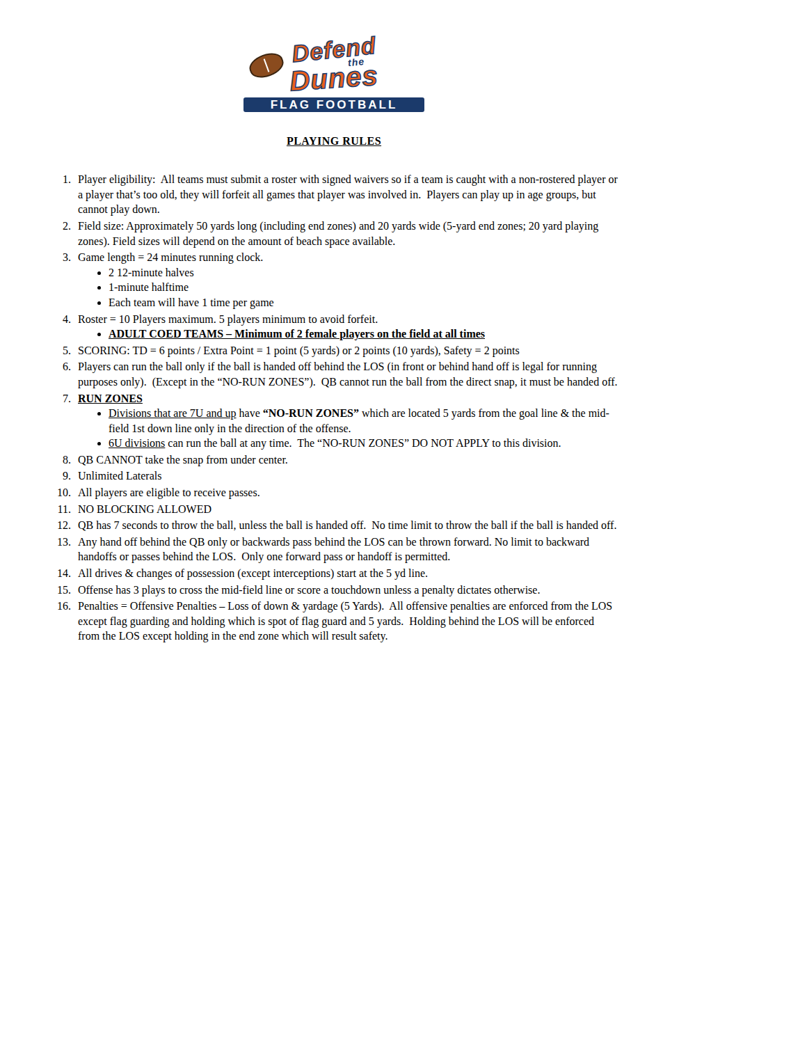Defend the Dunes FLAG FOOTBALL
PLAYING RULES
Player eligibility: All teams must submit a roster with signed waivers so if a team is caught with a non-rostered player or a player that’s too old, they will forfeit all games that player was involved in. Players can play up in age groups, but cannot play down.
Field size: Approximately 50 yards long (including end zones) and 20 yards wide (5-yard end zones; 20 yard playing zones). Field sizes will depend on the amount of beach space available.
Game length = 24 minutes running clock.
2 12-minute halves
1-minute halftime
Each team will have 1 time per game
Roster = 10 Players maximum. 5 players minimum to avoid forfeit.
ADULT COED TEAMS – Minimum of 2 female players on the field at all times
SCORING: TD = 6 points / Extra Point = 1 point (5 yards) or 2 points (10 yards), Safety = 2 points
Players can run the ball only if the ball is handed off behind the LOS (in front or behind hand off is legal for running purposes only). (Except in the “NO-RUN ZONES”). QB cannot run the ball from the direct snap, it must be handed off.
RUN ZONES
Divisions that are 7U and up have “NO-RUN ZONES” which are located 5 yards from the goal line & the mid-field 1st down line only in the direction of the offense.
6U divisions can run the ball at any time. The “NO-RUN ZONES” DO NOT APPLY to this division.
QB CANNOT take the snap from under center.
Unlimited Laterals
All players are eligible to receive passes.
NO BLOCKING ALLOWED
QB has 7 seconds to throw the ball, unless the ball is handed off. No time limit to throw the ball if the ball is handed off.
Any hand off behind the QB only or backwards pass behind the LOS can be thrown forward. No limit to backward handoffs or passes behind the LOS. Only one forward pass or handoff is permitted.
All drives & changes of possession (except interceptions) start at the 5 yd line.
Offense has 3 plays to cross the mid-field line or score a touchdown unless a penalty dictates otherwise.
Penalties = Offensive Penalties – Loss of down & yardage (5 Yards). All offensive penalties are enforced from the LOS except flag guarding and holding which is spot of flag guard and 5 yards. Holding behind the LOS will be enforced from the LOS except holding in the end zone which will result safety.